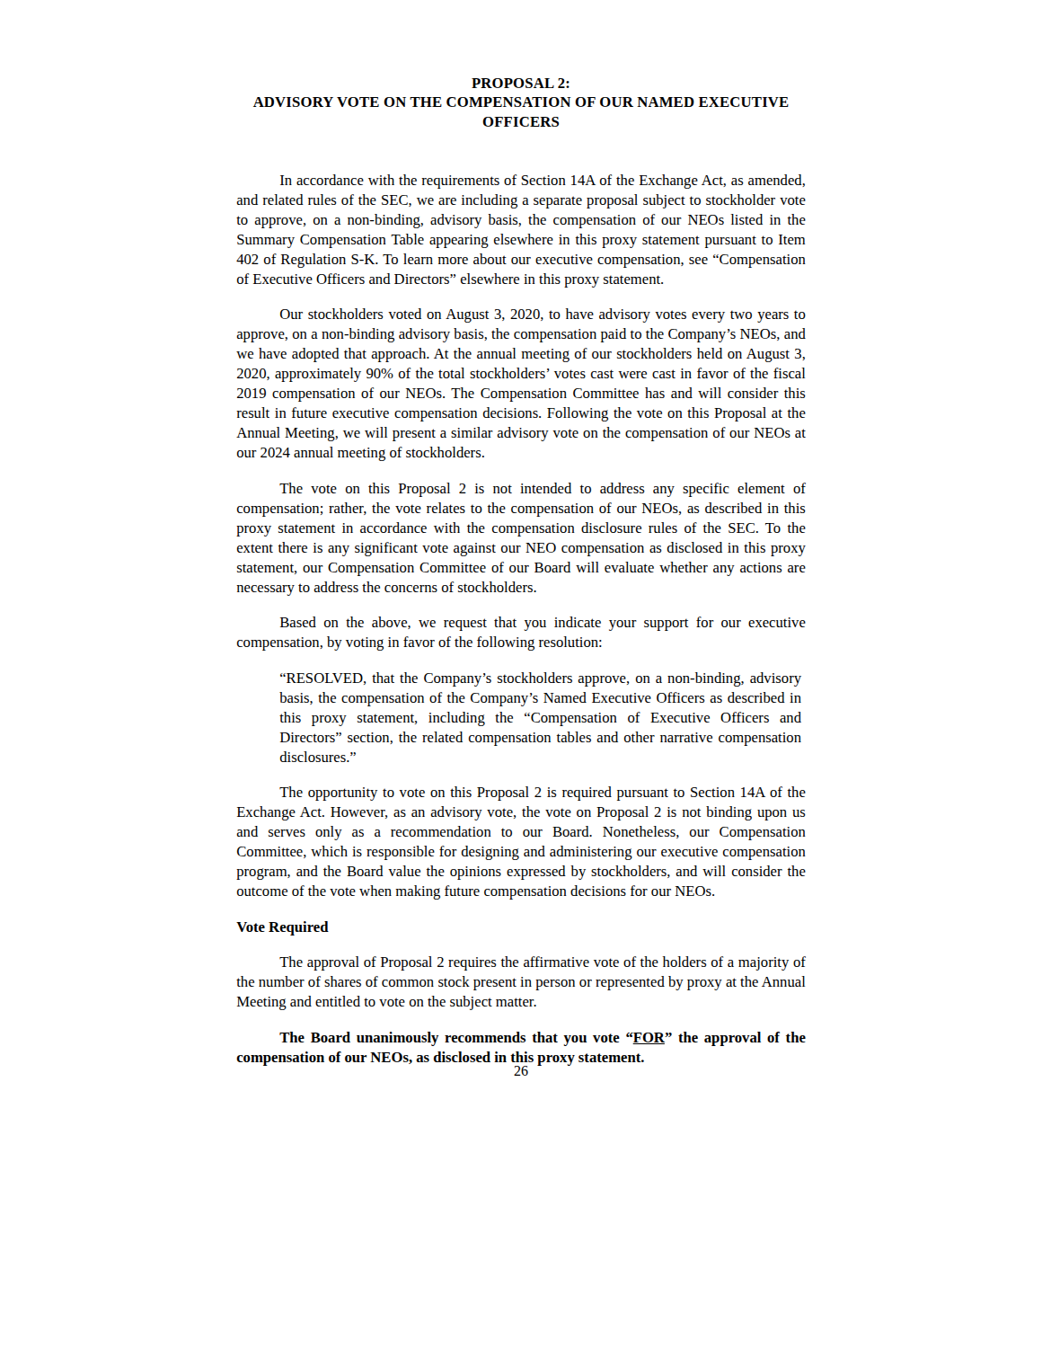PROPOSAL 2:
ADVISORY VOTE ON THE COMPENSATION OF OUR NAMED EXECUTIVE OFFICERS
In accordance with the requirements of Section 14A of the Exchange Act, as amended, and related rules of the SEC, we are including a separate proposal subject to stockholder vote to approve, on a non-binding, advisory basis, the compensation of our NEOs listed in the Summary Compensation Table appearing elsewhere in this proxy statement pursuant to Item 402 of Regulation S-K. To learn more about our executive compensation, see “Compensation of Executive Officers and Directors” elsewhere in this proxy statement.
Our stockholders voted on August 3, 2020, to have advisory votes every two years to approve, on a non-binding advisory basis, the compensation paid to the Company’s NEOs, and we have adopted that approach. At the annual meeting of our stockholders held on August 3, 2020, approximately 90% of the total stockholders’ votes cast were cast in favor of the fiscal 2019 compensation of our NEOs. The Compensation Committee has and will consider this result in future executive compensation decisions. Following the vote on this Proposal at the Annual Meeting, we will present a similar advisory vote on the compensation of our NEOs at our 2024 annual meeting of stockholders.
The vote on this Proposal 2 is not intended to address any specific element of compensation; rather, the vote relates to the compensation of our NEOs, as described in this proxy statement in accordance with the compensation disclosure rules of the SEC. To the extent there is any significant vote against our NEO compensation as disclosed in this proxy statement, our Compensation Committee of our Board will evaluate whether any actions are necessary to address the concerns of stockholders.
Based on the above, we request that you indicate your support for our executive compensation, by voting in favor of the following resolution:
“RESOLVED, that the Company’s stockholders approve, on a non-binding, advisory basis, the compensation of the Company’s Named Executive Officers as described in this proxy statement, including the “Compensation of Executive Officers and Directors” section, the related compensation tables and other narrative compensation disclosures.”
The opportunity to vote on this Proposal 2 is required pursuant to Section 14A of the Exchange Act. However, as an advisory vote, the vote on Proposal 2 is not binding upon us and serves only as a recommendation to our Board. Nonetheless, our Compensation Committee, which is responsible for designing and administering our executive compensation program, and the Board value the opinions expressed by stockholders, and will consider the outcome of the vote when making future compensation decisions for our NEOs.
Vote Required
The approval of Proposal 2 requires the affirmative vote of the holders of a majority of the number of shares of common stock present in person or represented by proxy at the Annual Meeting and entitled to vote on the subject matter.
The Board unanimously recommends that you vote “FOR” the approval of the compensation of our NEOs, as disclosed in this proxy statement.
26